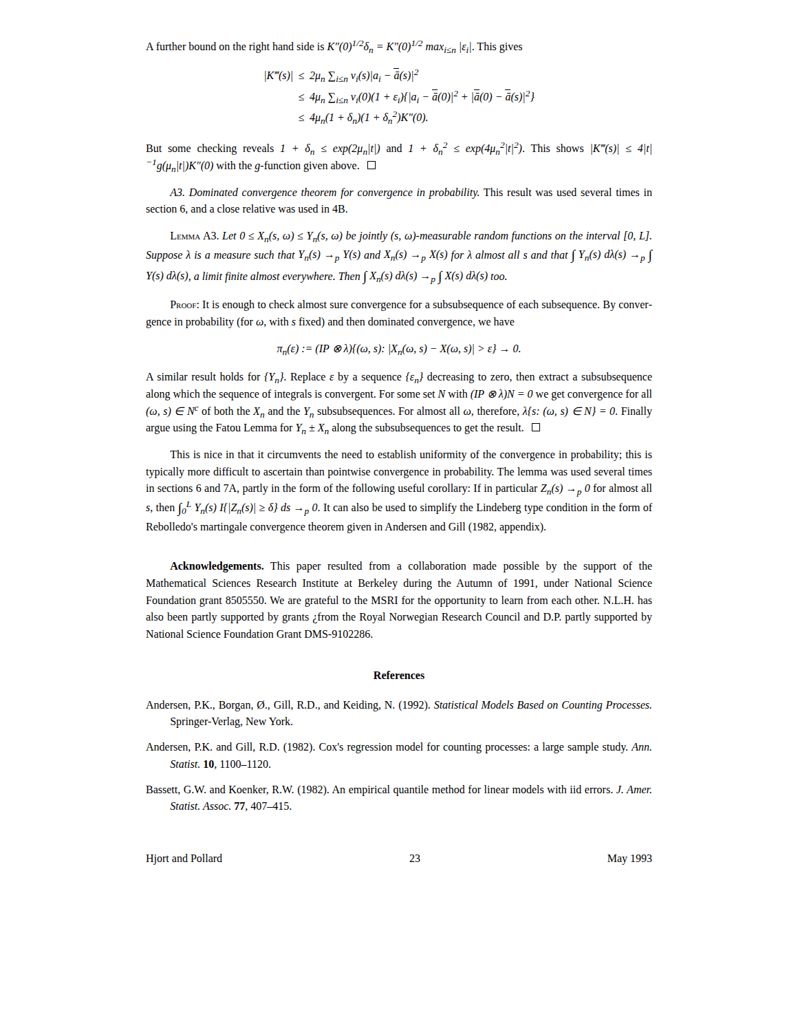A further bound on the right hand side is K″(0)1/2δn = K″(0)1/2 maxi≤n |εi|. This gives
| / K ‴( s )/ | ≤ | 2μ n ∑ i ≤ n v i ( s )/ a i − ā ( s )/ 2 |
| | ≤ | 4μ n ∑ i ≤ n v i (0)(1 + ε i ){/ a i − ā (0)/ 2 + / ā (0) − ā ( s )/ 2 } |
| | ≤ | 4μ n (1 + δ n )(1 + δ n 2 ) K ″(0). |
But some checking reveals 1 + δn ≤ exp(2μn|t|) and 1 + δn2 ≤ exp(4μn2|t|2). This shows |K‴(s)| ≤ 4|t|−1g(μn|t|)K″(0) with the g-function given above.
A3. Dominated convergence theorem for convergence in probability. This result was used several times in section 6, and a close relative was used in 4B.
Lemma A3. Let 0 ≤ Xn(s, ω) ≤ Yn(s, ω) be jointly (s, ω)-measurable random functions on the interval [0, L]. Suppose λ is a measure such that Yn(s) →p Y(s) and Xn(s) →p X(s) for λ almost all s and that ∫ Yn(s) dλ(s) →p ∫ Y(s) dλ(s), a limit finite almost everywhere. Then ∫ Xn(s) dλ(s) →p ∫ X(s) dλ(s) too.
Proof: It is enough to check almost sure convergence for a subsubsequence of each subsequence. By convergence in probability (for ω, with s fixed) and then dominated convergence, we have
πn(ε) := (IP ⊗ λ){(ω, s): |Xn(ω, s) − X(ω, s)| > ε} → 0.
A similar result holds for {Yn}. Replace ε by a sequence {εn} decreasing to zero, then extract a subsubsequence along which the sequence of integrals is convergent. For some set N with (IP ⊗ λ)N = 0 we get convergence for all (ω, s) ∈ Nc of both the Xn and the Yn subsubsequences. For almost all ω, therefore, λ{s: (ω, s) ∈ N} = 0. Finally argue using the Fatou Lemma for Yn ± Xn along the subsubsequences to get the result.
This is nice in that it circumvents the need to establish uniformity of the convergence in probability; this is typically more difficult to ascertain than pointwise convergence in probability. The lemma was used several times in sections 6 and 7A, partly in the form of the following useful corollary: If in particular Zn(s) →p 0 for almost all s, then ∫0L Yn(s) I{|Zn(s)| ≥ δ} ds →p 0. It can also be used to simplify the Lindeberg type condition in the form of Rebolledo's martingale convergence theorem given in Andersen and Gill (1982, appendix).
Acknowledgements. This paper resulted from a collaboration made possible by the support of the Mathematical Sciences Research Institute at Berkeley during the Autumn of 1991, under National Science Foundation grant 8505550. We are grateful to the MSRI for the opportunity to learn from each other. N.L.H. has also been partly supported by grants ¿from the Royal Norwegian Research Council and D.P. partly supported by National Science Foundation Grant DMS-9102286.
References
Andersen, P.K., Borgan, Ø., Gill, R.D., and Keiding, N. (1992). Statistical Models Based on Counting Processes. Springer-Verlag, New York.
Andersen, P.K. and Gill, R.D. (1982). Cox's regression model for counting processes: a large sample study. Ann. Statist. 10, 1100–1120.
Bassett, G.W. and Koenker, R.W. (1982). An empirical quantile method for linear models with iid errors. J. Amer. Statist. Assoc. 77, 407–415.
Hjort and Pollard
23
May 1993